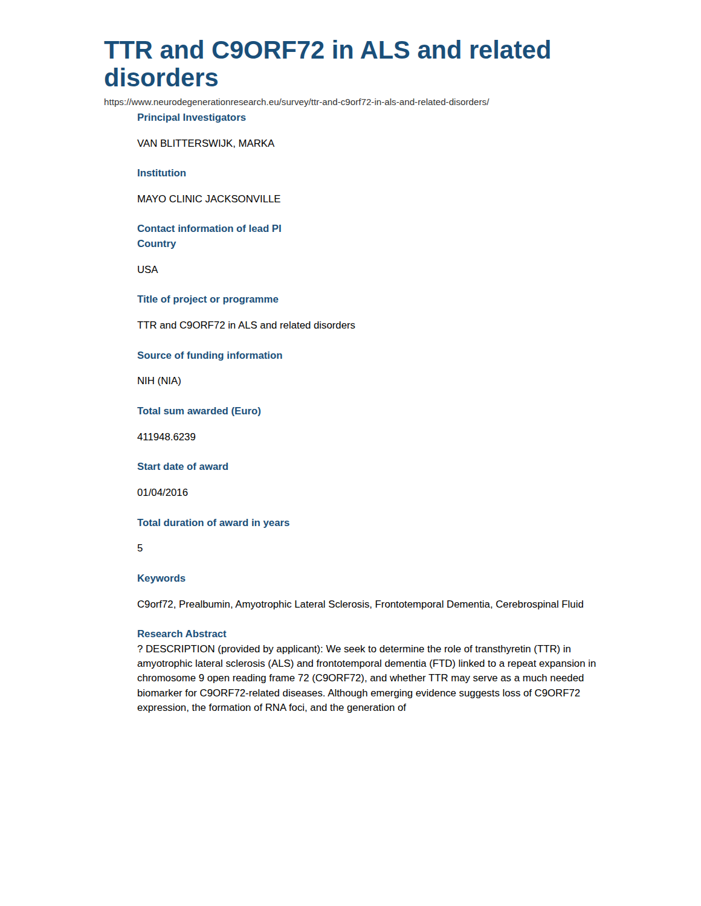TTR and C9ORF72 in ALS and related disorders
https://www.neurodegenerationresearch.eu/survey/ttr-and-c9orf72-in-als-and-related-disorders/
Principal Investigators
VAN BLITTERSWIJK, MARKA
Institution
MAYO CLINIC JACKSONVILLE
Contact information of lead PI
Country
USA
Title of project or programme
TTR and C9ORF72 in ALS and related disorders
Source of funding information
NIH (NIA)
Total sum awarded (Euro)
411948.6239
Start date of award
01/04/2016
Total duration of award in years
5
Keywords
C9orf72, Prealbumin, Amyotrophic Lateral Sclerosis, Frontotemporal Dementia, Cerebrospinal Fluid
Research Abstract
? DESCRIPTION (provided by applicant): We seek to determine the role of transthyretin (TTR) in amyotrophic lateral sclerosis (ALS) and frontotemporal dementia (FTD) linked to a repeat expansion in chromosome 9 open reading frame 72 (C9ORF72), and whether TTR may serve as a much needed biomarker for C9ORF72-related diseases. Although emerging evidence suggests loss of C9ORF72 expression, the formation of RNA foci, and the generation of